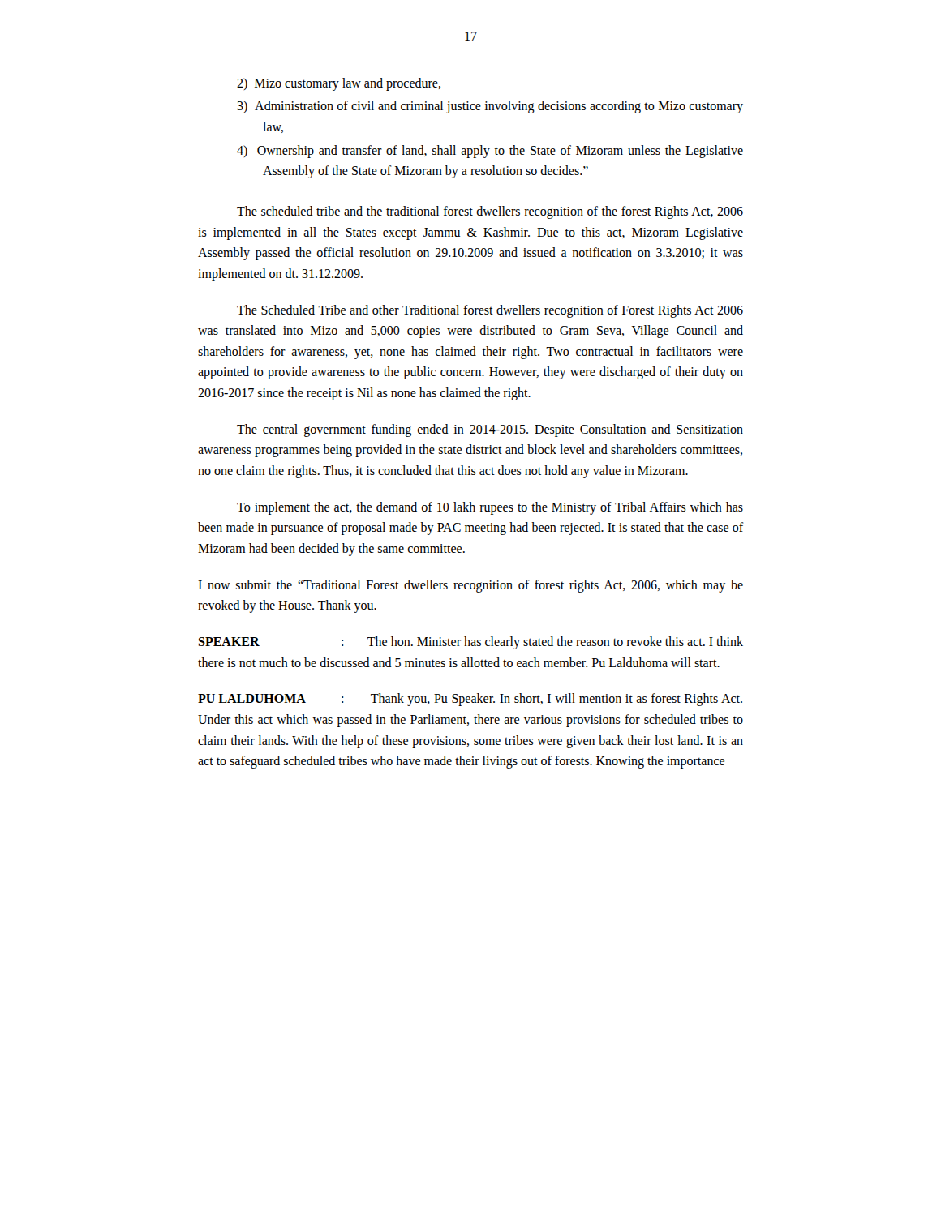17
2) Mizo customary law and procedure,
3) Administration of civil and criminal justice involving decisions according to Mizo customary law,
4) Ownership and transfer of land, shall apply to the State of Mizoram unless the Legislative Assembly of the State of Mizoram by a resolution so decides.”
The scheduled tribe and the traditional forest dwellers recognition of the forest Rights Act, 2006 is implemented in all the States except Jammu & Kashmir. Due to this act, Mizoram Legislative Assembly passed the official resolution on 29.10.2009 and issued a notification on 3.3.2010; it was implemented on dt. 31.12.2009.
The Scheduled Tribe and other Traditional forest dwellers recognition of Forest Rights Act 2006 was translated into Mizo and 5,000 copies were distributed to Gram Seva, Village Council and shareholders for awareness, yet, none has claimed their right. Two contractual in facilitators were appointed to provide awareness to the public concern. However, they were discharged of their duty on 2016-2017 since the receipt is Nil as none has claimed the right.
The central government funding ended in 2014-2015. Despite Consultation and Sensitization awareness programmes being provided in the state district and block level and shareholders committees, no one claim the rights. Thus, it is concluded that this act does not hold any value in Mizoram.
To implement the act, the demand of 10 lakh rupees to the Ministry of Tribal Affairs which has been made in pursuance of proposal made by PAC meeting had been rejected. It is stated that the case of Mizoram had been decided by the same committee.
I now submit the “Traditional Forest dwellers recognition of forest rights Act, 2006, which may be revoked by the House. Thank you.
SPEAKER: The hon. Minister has clearly stated the reason to revoke this act. I think there is not much to be discussed and 5 minutes is allotted to each member. Pu Lalduhoma will start.
PU LALDUHOMA: Thank you, Pu Speaker. In short, I will mention it as forest Rights Act. Under this act which was passed in the Parliament, there are various provisions for scheduled tribes to claim their lands. With the help of these provisions, some tribes were given back their lost land. It is an act to safeguard scheduled tribes who have made their livings out of forests. Knowing the importance